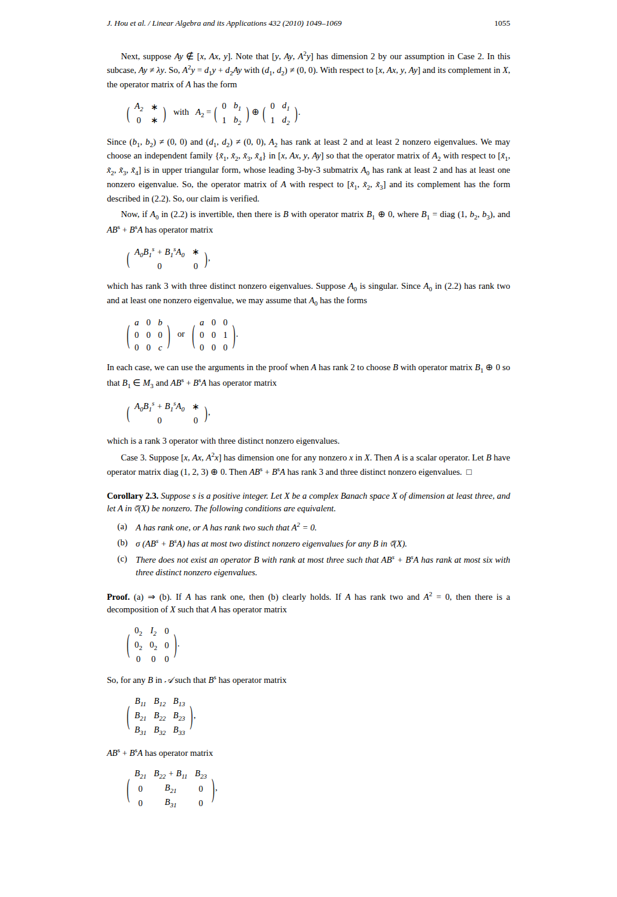J. Hou et al. / Linear Algebra and its Applications 432 (2010) 1049–1069 1055
Next, suppose Ay ∉ [x, Ax, y]. Note that [y, Ay, A 2 y] has dimension 2 by our assumption in Case 2. In this subcase, Ay ≠ λy. So, A 2 y = d 1 y + d 2 Ay with (d 1, d 2) ≠ (0, 0). With respect to [x, Ax, y, Ay] and its complement in X, the operator matrix of A has the form
(
| A 2 | ∗ |
| 0 | ∗ |
) with A 2 = (
| 0 | b 1 |
| 1 | b 2 |
) ⊕ (
| 0 | d 1 |
| 1 | d 2 |
) .
Since (b 1, b 2) ≠ (0, 0) and (d 1, d 2) ≠ (0, 0), A 2 has rank at least 2 and at least 2 nonzero eigenvalues. We may choose an independent family {x̃1, x̃2, x̃3, x̃4} in [x, Ax, y, Ay] so that the operator matrix of A 2 with respect to [x̃1, x̃2, x̃3, x̃4] is in upper triangular form, whose leading 3-by-3 submatrix A 0 has rank at least 2 and has at least one nonzero eigenvalue. So, the operator matrix of A with respect to [x̃1, x̃2, x̃3] and its complement has the form described in (2.2). So, our claim is verified.
Now, if A 0 in (2.2) is invertible, then there is B with operator matrix B 1 ⊕ 0, where B 1 = diag (1, b 2, b 3), and AB s + BsA has operator matrix
(
| A 0 B 1 s + B 1 s A 0 | ∗ |
| 0 | 0 |
) ,
which has rank 3 with three distinct nonzero eigenvalues. Suppose A 0 is singular. Since A 0 in (2.2) has rank two and at least one nonzero eigenvalue, we may assume that A 0 has the forms
(
| a | 0 | b |
| 0 | 0 | 0 |
| 0 | 0 | c |
) or (
| a | 0 | 0 |
| 0 | 0 | 1 |
| 0 | 0 | 0 |
) .
In each case, we can use the arguments in the proof when A has rank 2 to choose B with operator matrix B 1 ⊕ 0 so that B 1 ∈ M 3 and AB s + BsA has operator matrix
(
| A 0 B 1 s + B 1 s A 0 | ∗ |
| 0 | 0 |
) ,
which is a rank 3 operator with three distinct nonzero eigenvalues.
Case 3. Suppose [x, Ax, A 2 x] has dimension one for any nonzero x in X. Then A is a scalar operator. Let B have operator matrix diag (1, 2, 3) ⊕ 0. Then AB s + BsA has rank 3 and three distinct nonzero eigenvalues. □
Corollary 2.3. Suppose s is a positive integer. Let X be a complex Banach space X of dimension at least three, and let A in 𝋑(X) be nonzero. The following conditions are equivalent.
A has rank one, or A has rank two such that A 2 = 0.
σ (AB s + BsA) has at most two distinct nonzero eigenvalues for any B in 𝋑(X).
There does not exist an operator B with rank at most three such that AB s + BsA has rank at most six with three distinct nonzero eigenvalues.
Proof. (a) ⇒ (b). If A has rank one, then (b) clearly holds. If A has rank two and A 2 = 0, then there is a decomposition of X such that A has operator matrix
(
| 0 2 | I 2 | 0 |
| 0 2 | 0 2 | 0 |
| 0 | 0 | 0 |
) .
So, for any B in 𝒜 such that Bs has operator matrix
(
| B 11 | B 12 | B 13 |
| B 21 | B 22 | B 23 |
| B 31 | B 32 | B 33 |
) ,
AB s + BsA has operator matrix
(
| B 21 | B 22 + B 11 | B 23 |
| 0 | B 21 | 0 |
| 0 | B 31 | 0 |
) ,